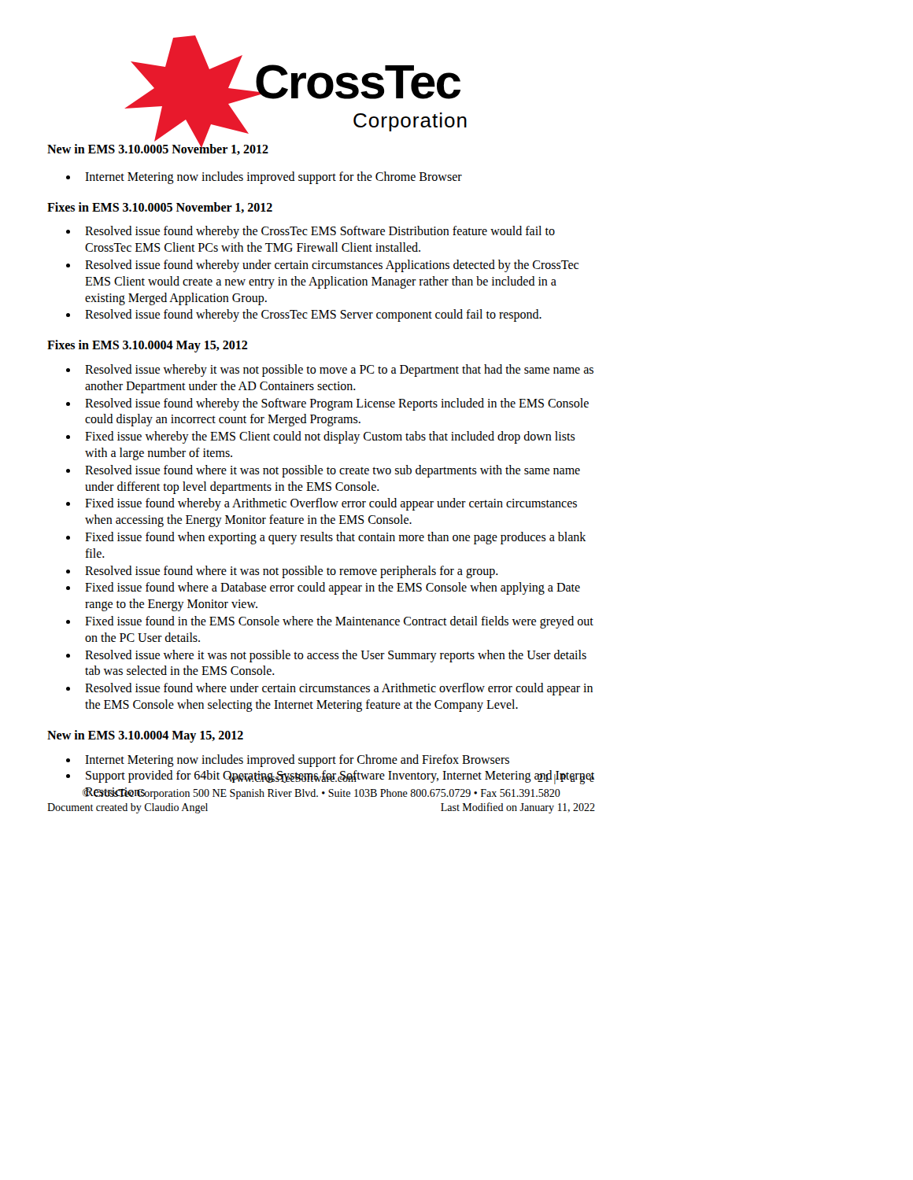CrossTec Corporation
New in EMS 3.10.0005 November 1, 2012
Internet Metering now includes improved support for the Chrome Browser
Fixes in EMS 3.10.0005 November 1, 2012
Resolved issue found whereby the CrossTec EMS Software Distribution feature would fail to CrossTec EMS Client PCs with the TMG Firewall Client installed.
Resolved issue found whereby under certain circumstances Applications detected by the CrossTec EMS Client would create a new entry in the Application Manager rather than be included in a existing Merged Application Group.
Resolved issue found whereby the CrossTec EMS Server component could fail to respond.
Fixes in EMS 3.10.0004 May 15, 2012
Resolved issue whereby it was not possible to move a PC to a Department that had the same name as another Department under the AD Containers section.
Resolved issue found whereby the Software Program License Reports included in the EMS Console could display an incorrect count for Merged Programs.
Fixed issue whereby the EMS Client could not display Custom tabs that included drop down lists with a large number of items.
Resolved issue found where it was not possible to create two sub departments with the same name under different top level departments in the EMS Console.
Fixed issue found whereby a Arithmetic Overflow error could appear under certain circumstances when accessing the Energy Monitor feature in the EMS Console.
Fixed issue found when exporting a query results that contain more than one page produces a blank file.
Resolved issue found where it was not possible to remove peripherals for a group.
Fixed issue found where a Database error could appear in the EMS Console when applying a Date range to the Energy Monitor view.
Fixed issue found in the EMS Console where the Maintenance Contract detail fields were greyed out on the PC User details.
Resolved issue where it was not possible to access the User Summary reports when the User details tab was selected in the EMS Console.
Resolved issue found where under certain circumstances a Arithmetic overflow error could appear in the EMS Console when selecting the Internet Metering feature at the Company Level.
New in EMS 3.10.0004 May 15, 2012
Internet Metering now includes improved support for Chrome and Firefox Browsers
Support provided for 64bit Operating Systems for Software Inventory, Internet Metering and Internet Restrictions
www.CrossTecSoftware.com
21 | P a g e
© CrossTec Corporation 500 NE Spanish River Blvd. • Suite 103B Phone 800.675.0729 • Fax 561.391.5820
Document created by Claudio Angel
Last Modified on January 11, 2022